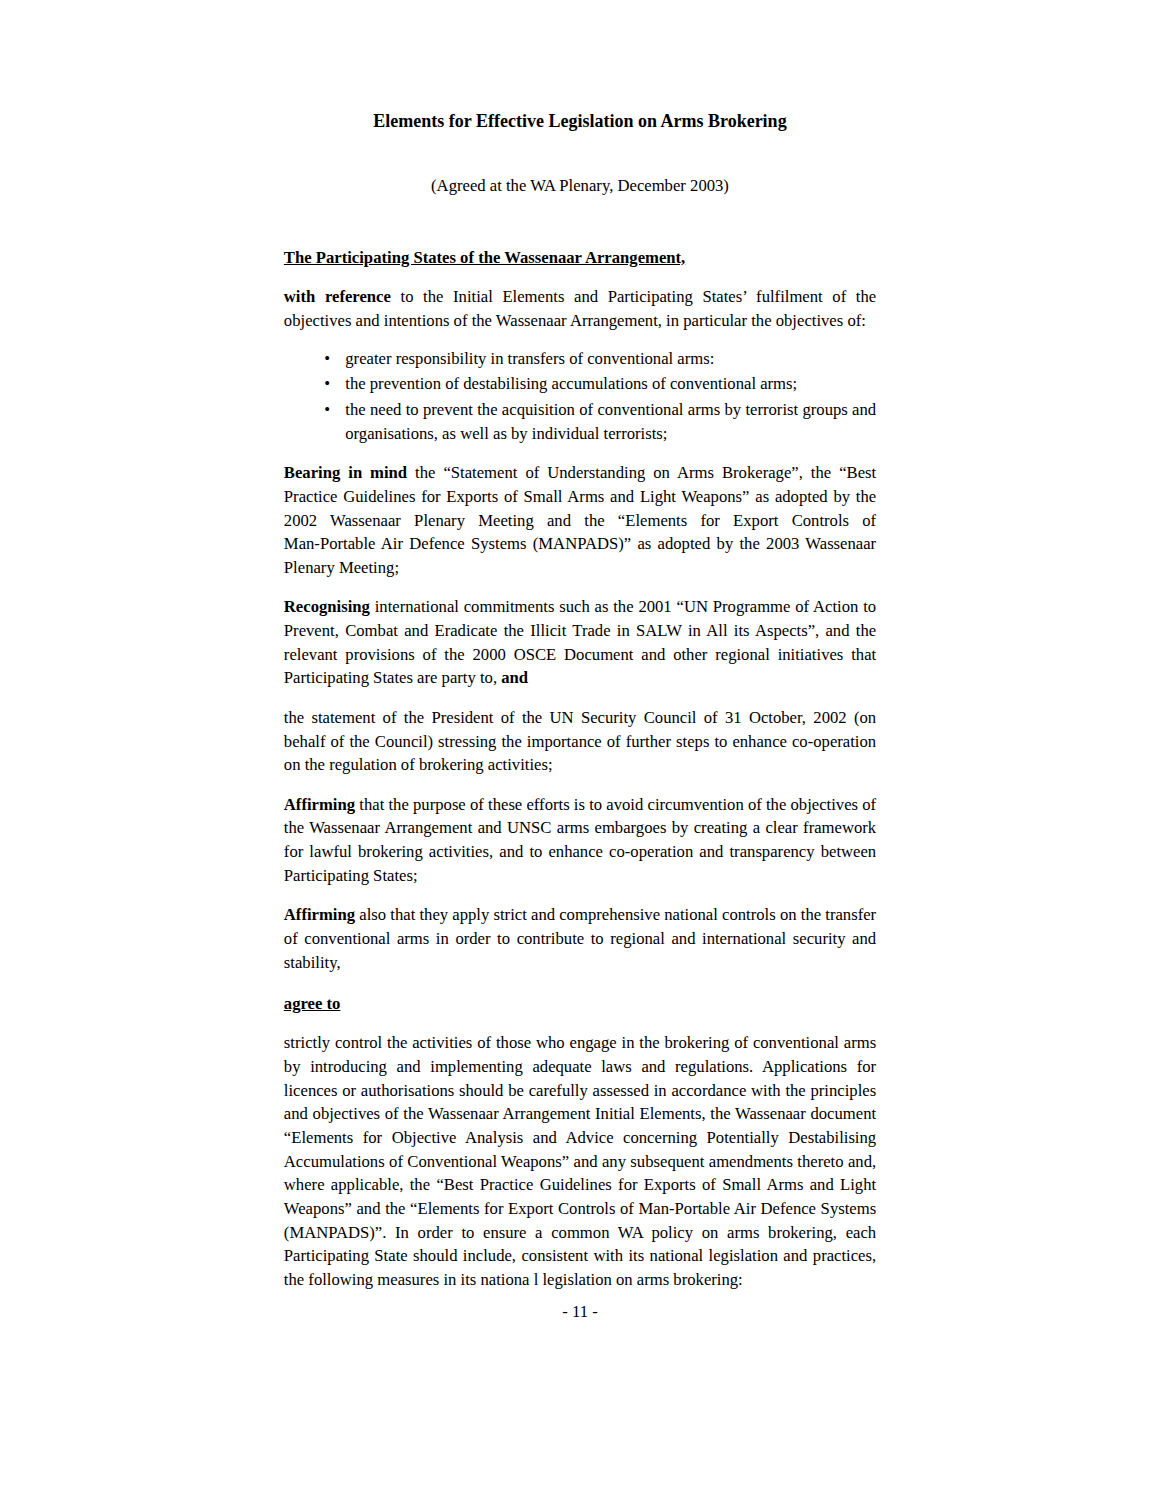Elements for Effective Legislation on Arms Brokering
(Agreed at the WA Plenary, December 2003)
The Participating States of the Wassenaar Arrangement,
with reference to the Initial Elements and Participating States’ fulfilment of the objectives and intentions of the Wassenaar Arrangement, in particular the objectives of:
greater responsibility in transfers of conventional arms:
the prevention of destabilising accumulations of conventional arms;
the need to prevent the acquisition of conventional arms by terrorist groups and organisations, as well as by individual terrorists;
Bearing in mind the “Statement of Understanding on Arms Brokerage”, the “Best Practice Guidelines for Exports of Small Arms and Light Weapons” as adopted by the 2002 Wassenaar Plenary Meeting and the “Elements for Export Controls of Man‑Portable Air Defence Systems (MANPADS)” as adopted by the 2003 Wassenaar Plenary Meeting;
Recognising international commitments such as the 2001 “UN Programme of Action to Prevent, Combat and Eradicate the Illicit Trade in SALW in All its Aspects”, and the relevant provisions of the 2000 OSCE Document and other regional initiatives that Participating States are party to, and
the statement of the President of the UN Security Council of 31 October, 2002 (on behalf of the Council) stressing the importance of further steps to enhance co‑operation on the regulation of brokering activities;
Affirming that the purpose of these efforts is to avoid circumvention of the objectives of the Wassenaar Arrangement and UNSC arms embargoes by creating a clear framework for lawful brokering activities, and to enhance co-operation and transparency between Participating States;
Affirming also that they apply strict and comprehensive national controls on the transfer of conventional arms in order to contribute to regional and international security and stability,
agree to
strictly control the activities of those who engage in the brokering of conventional arms by introducing and implementing adequate laws and regulations. Applications for licences or authorisations should be carefully assessed in accordance with the principles and objectives of the Wassenaar Arrangement Initial Elements, the Wassenaar document “Elements for Objective Analysis and Advice concerning Potentially Destabilising Accumulations of Conventional Weapons” and any subsequent amendments thereto and, where applicable, the “Best Practice Guidelines for Exports of Small Arms and Light Weapons” and the “Elements for Export Controls of Man‑Portable Air Defence Systems (MANPADS)”. In order to ensure a common WA policy on arms brokering, each Participating State should include, consistent with its national legislation and practices, the following measures in its nationa l legislation on arms brokering:
- 11 -